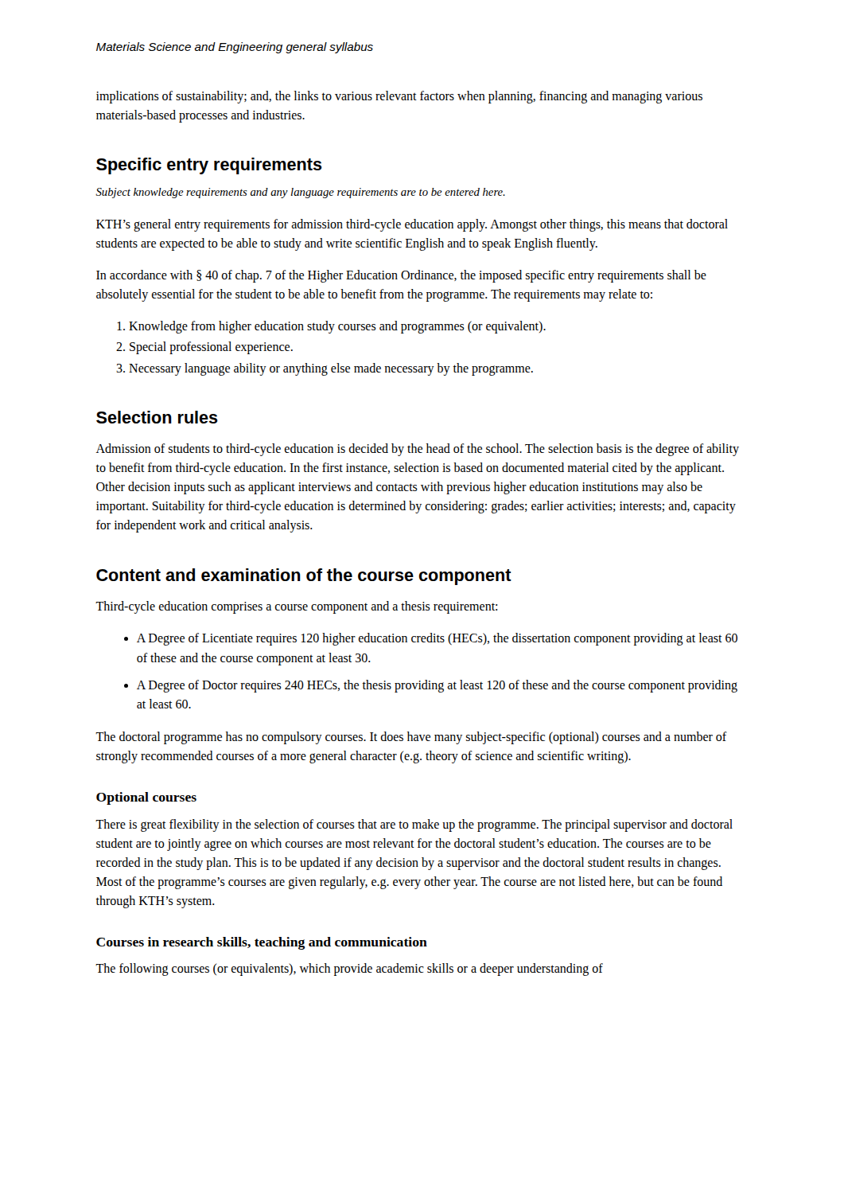Materials Science and Engineering general syllabus
implications of sustainability; and, the links to various relevant factors when planning, financing and managing various materials-based processes and industries.
Specific entry requirements
Subject knowledge requirements and any language requirements are to be entered here.
KTH’s general entry requirements for admission third-cycle education apply. Amongst other things, this means that doctoral students are expected to be able to study and write scientific English and to speak English fluently.
In accordance with § 40 of chap. 7 of the Higher Education Ordinance, the imposed specific entry requirements shall be absolutely essential for the student to be able to benefit from the programme. The requirements may relate to:
Knowledge from higher education study courses and programmes (or equivalent).
Special professional experience.
Necessary language ability or anything else made necessary by the programme.
Selection rules
Admission of students to third-cycle education is decided by the head of the school. The selection basis is the degree of ability to benefit from third-cycle education. In the first instance, selection is based on documented material cited by the applicant. Other decision inputs such as applicant interviews and contacts with previous higher education institutions may also be important. Suitability for third-cycle education is determined by considering: grades; earlier activities; interests; and, capacity for independent work and critical analysis.
Content and examination of the course component
Third-cycle education comprises a course component and a thesis requirement:
A Degree of Licentiate requires 120 higher education credits (HECs), the dissertation component providing at least 60 of these and the course component at least 30.
A Degree of Doctor requires 240 HECs, the thesis providing at least 120 of these and the course component providing at least 60.
The doctoral programme has no compulsory courses. It does have many subject-specific (optional) courses and a number of strongly recommended courses of a more general character (e.g. theory of science and scientific writing).
Optional courses
There is great flexibility in the selection of courses that are to make up the programme. The principal supervisor and doctoral student are to jointly agree on which courses are most relevant for the doctoral student’s education. The courses are to be recorded in the study plan. This is to be updated if any decision by a supervisor and the doctoral student results in changes. Most of the programme’s courses are given regularly, e.g. every other year. The course are not listed here, but can be found through KTH’s system.
Courses in research skills, teaching and communication
The following courses (or equivalents), which provide academic skills or a deeper understanding of